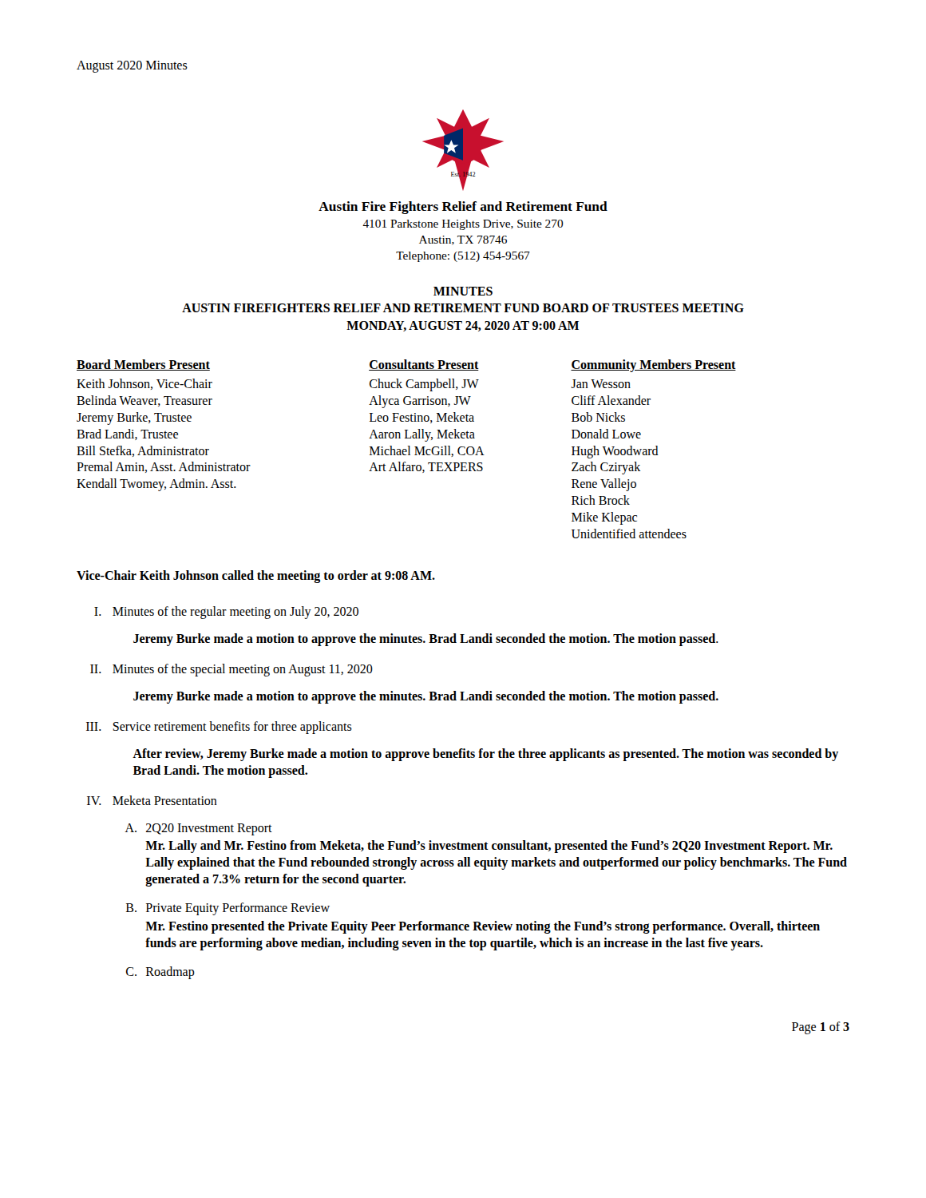August 2020 Minutes
Austin Fire Fighters Relief and Retirement Fund
4101 Parkstone Heights Drive, Suite 270
Austin, TX 78746
Telephone: (512) 454-9567
MINUTES
AUSTIN FIREFIGHTERS RELIEF AND RETIREMENT FUND BOARD OF TRUSTEES MEETING
MONDAY, AUGUST 24, 2020 AT 9:00 AM
| Board Members Present | Consultants Present | Community Members Present |
| --- | --- | --- |
| Keith Johnson, Vice-Chair | Chuck Campbell, JW | Jan Wesson |
| Belinda Weaver, Treasurer | Alyca Garrison, JW | Cliff Alexander |
| Jeremy Burke, Trustee | Leo Festino, Meketa | Bob Nicks |
| Brad Landi, Trustee | Aaron Lally, Meketa | Donald Lowe |
| Bill Stefka, Administrator | Michael McGill, COA | Hugh Woodward |
| Premal Amin, Asst. Administrator | Art Alfaro, TEXPERS | Zach Cziryak |
| Kendall Twomey, Admin. Asst. | | Rene Vallejo |
| | | Rich Brock |
| | | Mike Klepac |
| | | Unidentified attendees |
Vice-Chair Keith Johnson called the meeting to order at 9:08 AM.
Minutes of the regular meeting on July 20, 2020
Jeremy Burke made a motion to approve the minutes. Brad Landi seconded the motion. The motion passed.
Minutes of the special meeting on August 11, 2020
Jeremy Burke made a motion to approve the minutes. Brad Landi seconded the motion. The motion passed.
Service retirement benefits for three applicants
After review, Jeremy Burke made a motion to approve benefits for the three applicants as presented. The motion was seconded by Brad Landi. The motion passed.
Meketa Presentation
2Q20 Investment Report Mr. Lally and Mr. Festino from Meketa, the Fund’s investment consultant, presented the Fund’s 2Q20 Investment Report. Mr. Lally explained that the Fund rebounded strongly across all equity markets and outperformed our policy benchmarks. The Fund generated a 7.3% return for the second quarter.
Private Equity Performance Review Mr. Festino presented the Private Equity Peer Performance Review noting the Fund’s strong performance. Overall, thirteen funds are performing above median, including seven in the top quartile, which is an increase in the last five years.
Roadmap
Page 1 of 3